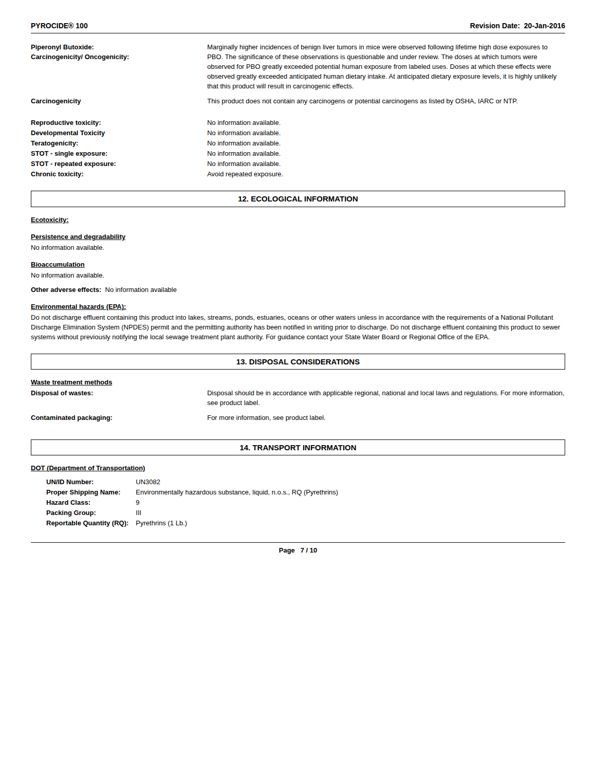PYROCIDE® 100 Revision Date: 20-Jan-2016
| Piperonyl Butoxide: Carcinogenicity/ Oncogenicity: | Marginally higher incidences of benign liver tumors in mice were observed following lifetime high dose exposures to PBO. The significance of these observations is questionable and under review. The doses at which tumors were observed for PBO greatly exceeded potential human exposure from labeled uses. Doses at which these effects were observed greatly exceeded anticipated human dietary intake. At anticipated dietary exposure levels, it is highly unlikely that this product will result in carcinogenic effects. |
| Carcinogenicity | This product does not contain any carcinogens or potential carcinogens as listed by OSHA, IARC or NTP. |
| Reproductive toxicity: | No information available. |
| Developmental Toxicity | No information available. |
| Teratogenicity: | No information available. |
| STOT - single exposure: | No information available. |
| STOT - repeated exposure: | No information available. |
| Chronic toxicity: | Avoid repeated exposure. |
12. ECOLOGICAL INFORMATION
Ecotoxicity:
Persistence and degradability
No information available.
Bioaccumulation
No information available.
Other adverse effects: No information available
Environmental hazards (EPA):
Do not discharge effluent containing this product into lakes, streams, ponds, estuaries, oceans or other waters unless in accordance with the requirements of a National Pollutant Discharge Elimination System (NPDES) permit and the permitting authority has been notified in writing prior to discharge. Do not discharge effluent containing this product to sewer systems without previously notifying the local sewage treatment plant authority. For guidance contact your State Water Board or Regional Office of the EPA.
13. DISPOSAL CONSIDERATIONS
Waste treatment methods
| Disposal of wastes: | Disposal should be in accordance with applicable regional, national and local laws and regulations. For more information, see product label. |
| Contaminated packaging: | For more information, see product label. |
14. TRANSPORT INFORMATION
DOT (Department of Transportation)
| UN/ID Number: | UN3082 |
| Proper Shipping Name: | Environmentally hazardous substance, liquid, n.o.s., RQ (Pyrethrins) |
| Hazard Class: | 9 |
| Packing Group: | III |
| Reportable Quantity (RQ): | Pyrethrins (1 Lb.) |
Page 7 / 10